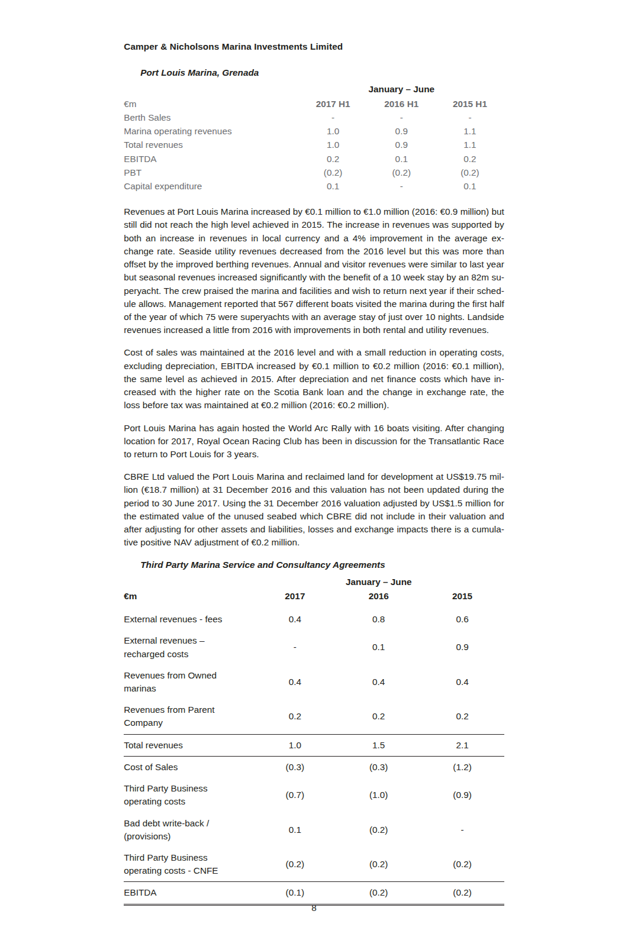Camper & Nicholsons Marina Investments Limited
Port Louis Marina, Grenada
| | January – June |
| €m | 2017 H1 | 2016 H1 | 2015 H1 |
| Berth Sales | - | - | - |
| Marina operating revenues | 1.0 | 0.9 | 1.1 |
| Total revenues | 1.0 | 0.9 | 1.1 |
| EBITDA | 0.2 | 0.1 | 0.2 |
| PBT | (0.2) | (0.2) | (0.2) |
| Capital expenditure | 0.1 | - | 0.1 |
Revenues at Port Louis Marina increased by €0.1 million to €1.0 million (2016: €0.9 million) but still did not reach the high level achieved in 2015. The increase in revenues was supported by both an increase in revenues in local currency and a 4% improvement in the average exchange rate. Seaside utility revenues decreased from the 2016 level but this was more than offset by the improved berthing revenues. Annual and visitor revenues were similar to last year but seasonal revenues increased significantly with the benefit of a 10 week stay by an 82m superyacht. The crew praised the marina and facilities and wish to return next year if their schedule allows. Management reported that 567 different boats visited the marina during the first half of the year of which 75 were superyachts with an average stay of just over 10 nights. Landside revenues increased a little from 2016 with improvements in both rental and utility revenues.
Cost of sales was maintained at the 2016 level and with a small reduction in operating costs, excluding depreciation, EBITDA increased by €0.1 million to €0.2 million (2016: €0.1 million), the same level as achieved in 2015. After depreciation and net finance costs which have increased with the higher rate on the Scotia Bank loan and the change in exchange rate, the loss before tax was maintained at €0.2 million (2016: €0.2 million).
Port Louis Marina has again hosted the World Arc Rally with 16 boats visiting. After changing location for 2017, Royal Ocean Racing Club has been in discussion for the Transatlantic Race to return to Port Louis for 3 years.
CBRE Ltd valued the Port Louis Marina and reclaimed land for development at US$19.75 million (€18.7 million) at 31 December 2016 and this valuation has not been updated during the period to 30 June 2017. Using the 31 December 2016 valuation adjusted by US$1.5 million for the estimated value of the unused seabed which CBRE did not include in their valuation and after adjusting for other assets and liabilities, losses and exchange impacts there is a cumulative positive NAV adjustment of €0.2 million.
Third Party Marina Service and Consultancy Agreements
| | January – June |
| €m | 2017 | 2016 | 2015 |
| External revenues - fees | 0.4 | 0.8 | 0.6 |
| External revenues – recharged costs | - | 0.1 | 0.9 |
| Revenues from Owned marinas | 0.4 | 0.4 | 0.4 |
| Revenues from Parent Company | 0.2 | 0.2 | 0.2 |
| Total revenues | 1.0 | 1.5 | 2.1 |
| Cost of Sales | (0.3) | (0.3) | (1.2) |
| Third Party Business operating costs | (0.7) | (1.0) | (0.9) |
| Bad debt write-back / (provisions) | 0.1 | (0.2) | - |
| Third Party Business operating costs - CNFE | (0.2) | (0.2) | (0.2) |
| EBITDA | (0.1) | (0.2) | (0.2) |
8